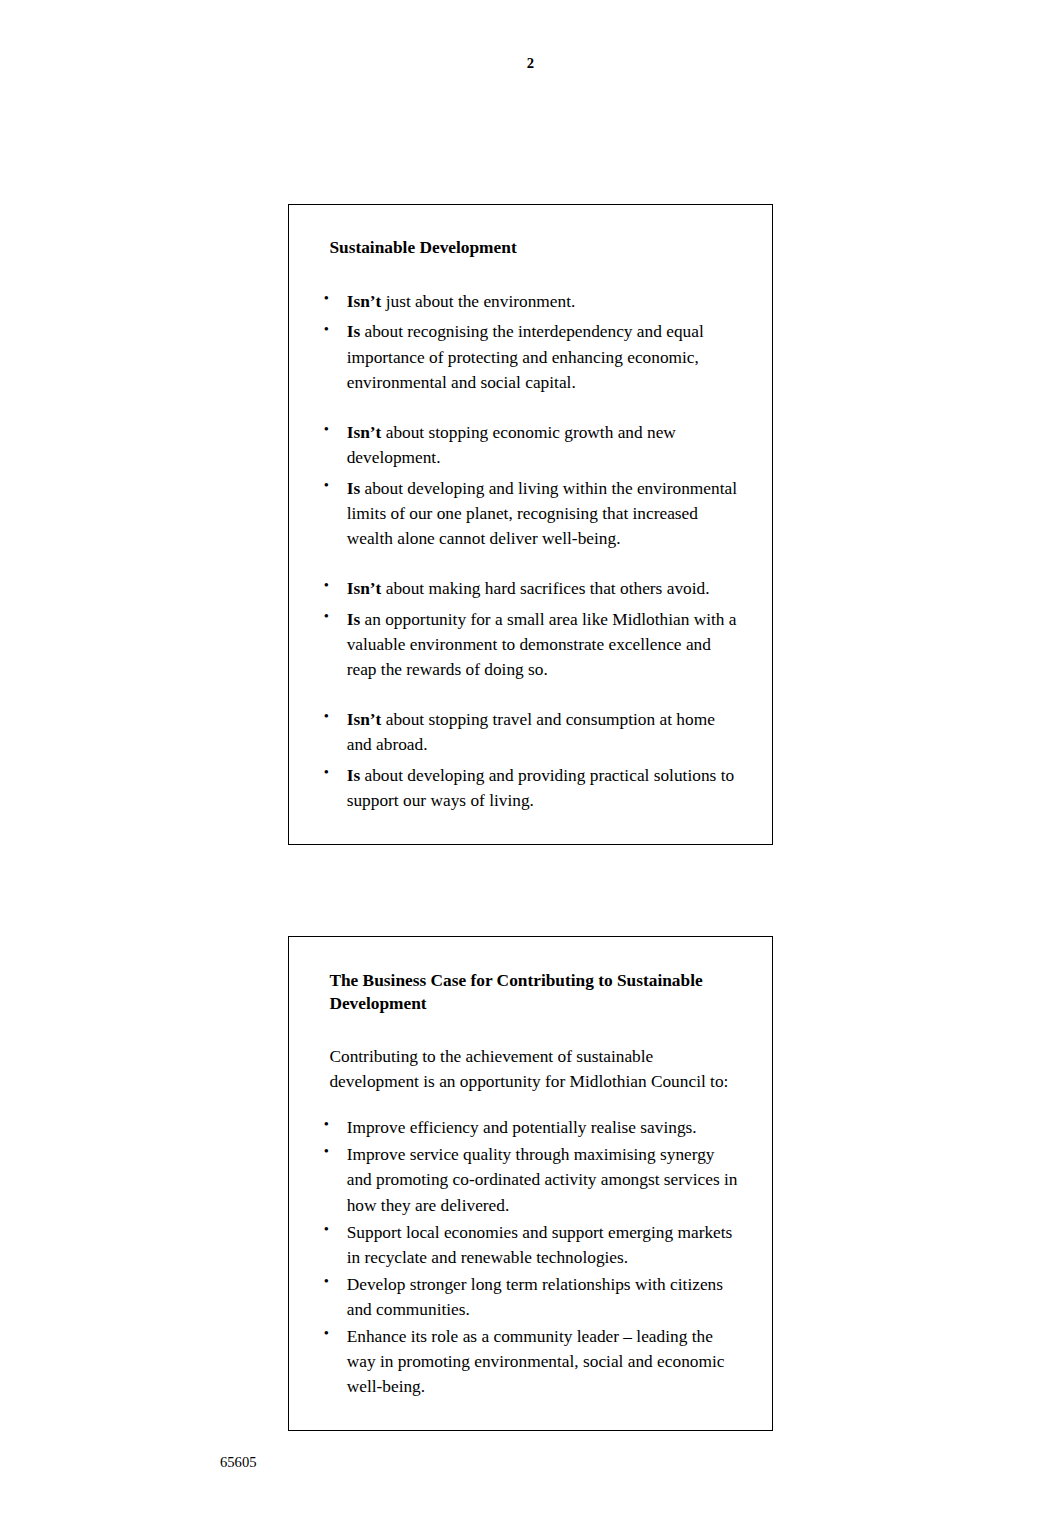2
Sustainable Development
Isn’t just about the environment.
Is about recognising the interdependency and equal importance of protecting and enhancing economic, environmental and social capital.
Isn’t about stopping economic growth and new development.
Is about developing and living within the environmental limits of our one planet, recognising that increased wealth alone cannot deliver well-being.
Isn’t about making hard sacrifices that others avoid.
Is an opportunity for a small area like Midlothian with a valuable environment to demonstrate excellence and reap the rewards of doing so.
Isn’t about stopping travel and consumption at home and abroad.
Is about developing and providing practical solutions to support our ways of living.
The Business Case for Contributing to Sustainable Development
Contributing to the achievement of sustainable development is an opportunity for Midlothian Council to:
Improve efficiency and potentially realise savings.
Improve service quality through maximising synergy and promoting co-ordinated activity amongst services in how they are delivered.
Support local economies and support emerging markets in recyclate and renewable technologies.
Develop stronger long term relationships with citizens and communities.
Enhance its role as a community leader – leading the way in promoting environmental, social and economic well-being.
65605